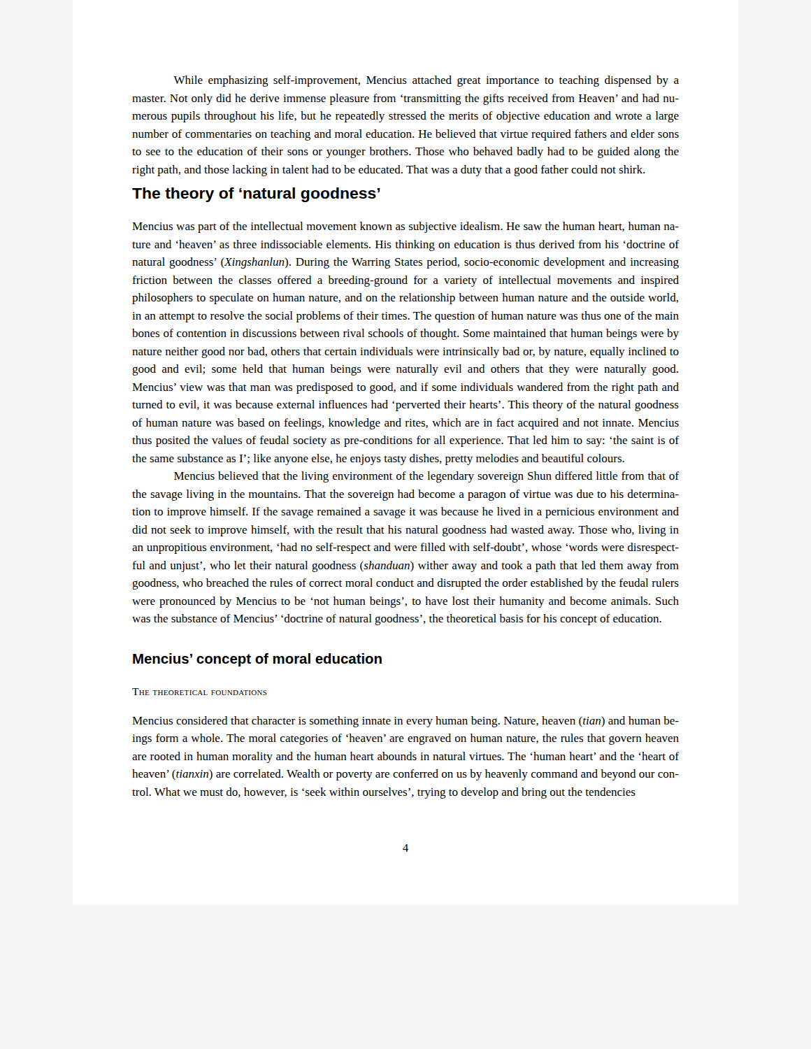While emphasizing self-improvement, Mencius attached great importance to teaching dispensed by a master. Not only did he derive immense pleasure from ‘transmitting the gifts received from Heaven’ and had numerous pupils throughout his life, but he repeatedly stressed the merits of objective education and wrote a large number of commentaries on teaching and moral education. He believed that virtue required fathers and elder sons to see to the education of their sons or younger brothers. Those who behaved badly had to be guided along the right path, and those lacking in talent had to be educated. That was a duty that a good father could not shirk.
The theory of ‘natural goodness’
Mencius was part of the intellectual movement known as subjective idealism. He saw the human heart, human nature and ‘heaven’ as three indissociable elements. His thinking on education is thus derived from his ‘doctrine of natural goodness’ (Xingshanlun). During the Warring States period, socio-economic development and increasing friction between the classes offered a breeding-ground for a variety of intellectual movements and inspired philosophers to speculate on human nature, and on the relationship between human nature and the outside world, in an attempt to resolve the social problems of their times. The question of human nature was thus one of the main bones of contention in discussions between rival schools of thought. Some maintained that human beings were by nature neither good nor bad, others that certain individuals were intrinsically bad or, by nature, equally inclined to good and evil; some held that human beings were naturally evil and others that they were naturally good. Mencius’ view was that man was predisposed to good, and if some individuals wandered from the right path and turned to evil, it was because external influences had ‘perverted their hearts’. This theory of the natural goodness of human nature was based on feelings, knowledge and rites, which are in fact acquired and not innate. Mencius thus posited the values of feudal society as pre-conditions for all experience. That led him to say: ‘the saint is of the same substance as I’; like anyone else, he enjoys tasty dishes, pretty melodies and beautiful colours.
Mencius believed that the living environment of the legendary sovereign Shun differed little from that of the savage living in the mountains. That the sovereign had become a paragon of virtue was due to his determination to improve himself. If the savage remained a savage it was because he lived in a pernicious environment and did not seek to improve himself, with the result that his natural goodness had wasted away. Those who, living in an unpropitious environment, ‘had no self-respect and were filled with self-doubt’, whose ‘words were disrespectful and unjust’, who let their natural goodness (shanduan) wither away and took a path that led them away from goodness, who breached the rules of correct moral conduct and disrupted the order established by the feudal rulers were pronounced by Mencius to be ‘not human beings’, to have lost their humanity and become animals. Such was the substance of Mencius’ ‘doctrine of natural goodness’, the theoretical basis for his concept of education.
Mencius’ concept of moral education
The theoretical foundations
Mencius considered that character is something innate in every human being. Nature, heaven (tian) and human beings form a whole. The moral categories of ‘heaven’ are engraved on human nature, the rules that govern heaven are rooted in human morality and the human heart abounds in natural virtues. The ‘human heart’ and the ‘heart of heaven’ (tianxin) are correlated. Wealth or poverty are conferred on us by heavenly command and beyond our control. What we must do, however, is ‘seek within ourselves’, trying to develop and bring out the tendencies
4